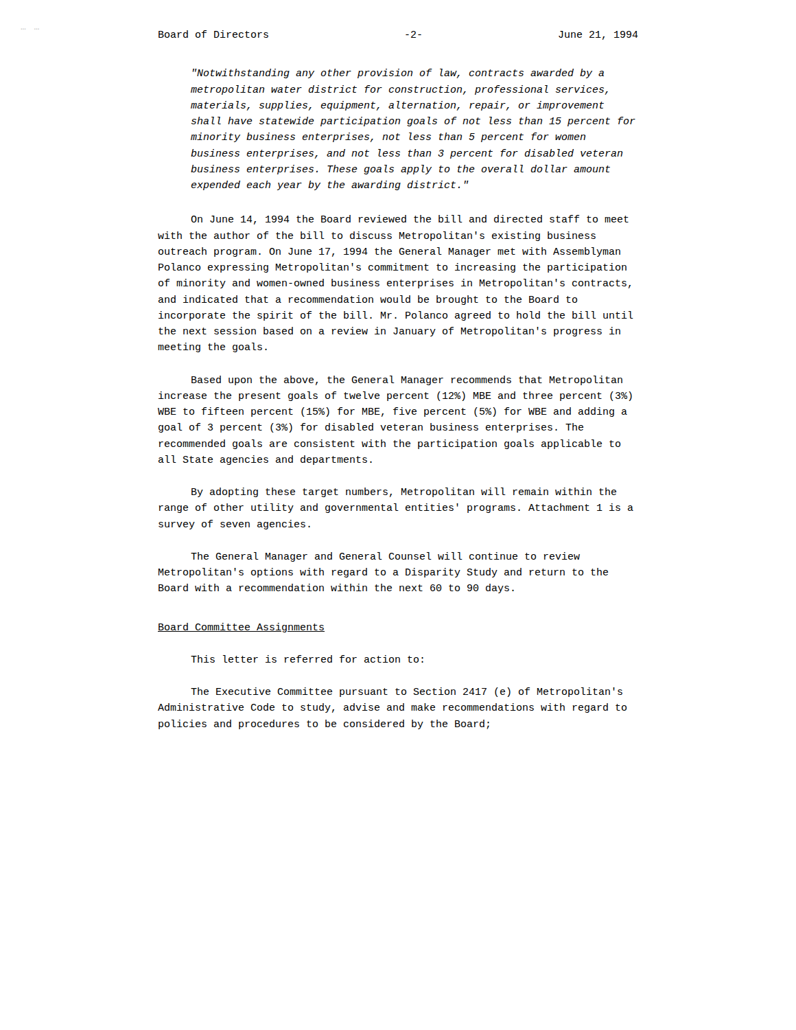… …
Board of Directors -2- June 21, 1994
"Notwithstanding any other provision of law, contracts awarded by a metropolitan water district for construction, professional services, materials, supplies, equipment, alternation, repair, or improvement shall have statewide participation goals of not less than 15 percent for minority business enterprises, not less than 5 percent for women business enterprises, and not less than 3 percent for disabled veteran business enterprises. These goals apply to the overall dollar amount expended each year by the awarding district."
On June 14, 1994 the Board reviewed the bill and directed staff to meet with the author of the bill to discuss Metropolitan's existing business outreach program. On June 17, 1994 the General Manager met with Assemblyman Polanco expressing Metropolitan's commitment to increasing the participation of minority and women-owned business enterprises in Metropolitan's contracts, and indicated that a recommendation would be brought to the Board to incorporate the spirit of the bill. Mr. Polanco agreed to hold the bill until the next session based on a review in January of Metropolitan's progress in meeting the goals.
Based upon the above, the General Manager recommends that Metropolitan increase the present goals of twelve percent (12%) MBE and three percent (3%) WBE to fifteen percent (15%) for MBE, five percent (5%) for WBE and adding a goal of 3 percent (3%) for disabled veteran business enterprises. The recommended goals are consistent with the participation goals applicable to all State agencies and departments.
By adopting these target numbers, Metropolitan will remain within the range of other utility and governmental entities' programs. Attachment 1 is a survey of seven agencies.
The General Manager and General Counsel will continue to review Metropolitan's options with regard to a Disparity Study and return to the Board with a recommendation within the next 60 to 90 days.
Board Committee Assignments
This letter is referred for action to:
The Executive Committee pursuant to Section 2417 (e) of Metropolitan's Administrative Code to study, advise and make recommendations with regard to policies and procedures to be considered by the Board;